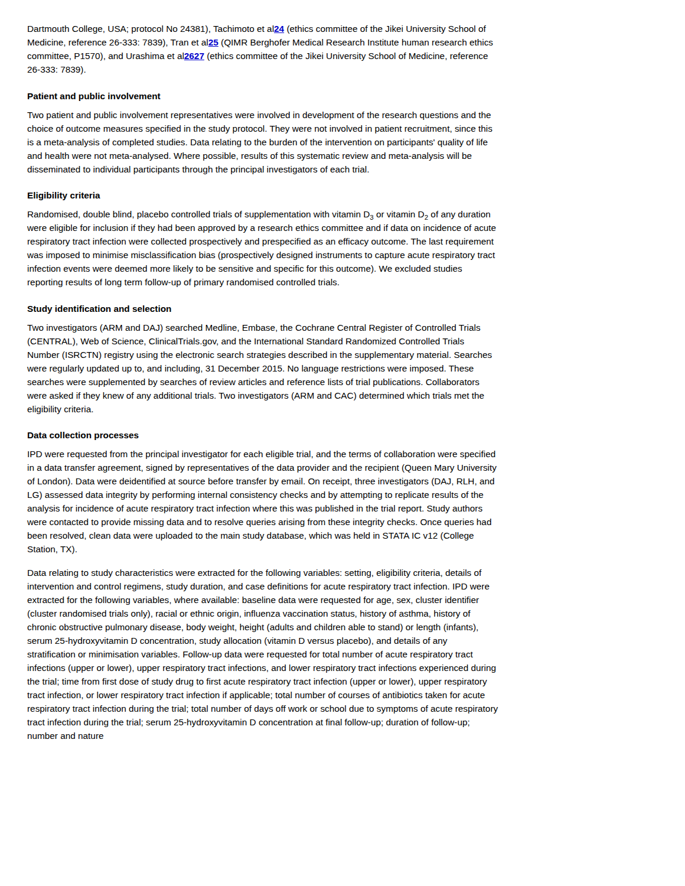Dartmouth College, USA; protocol No 24381), Tachimoto et al24 (ethics committee of the Jikei University School of Medicine, reference 26-333: 7839), Tran et al25 (QIMR Berghofer Medical Research Institute human research ethics committee, P1570), and Urashima et al2627 (ethics committee of the Jikei University School of Medicine, reference 26-333: 7839).
Patient and public involvement
Two patient and public involvement representatives were involved in development of the research questions and the choice of outcome measures specified in the study protocol. They were not involved in patient recruitment, since this is a meta-analysis of completed studies. Data relating to the burden of the intervention on participants' quality of life and health were not meta-analysed. Where possible, results of this systematic review and meta-analysis will be disseminated to individual participants through the principal investigators of each trial.
Eligibility criteria
Randomised, double blind, placebo controlled trials of supplementation with vitamin D3 or vitamin D2 of any duration were eligible for inclusion if they had been approved by a research ethics committee and if data on incidence of acute respiratory tract infection were collected prospectively and prespecified as an efficacy outcome. The last requirement was imposed to minimise misclassification bias (prospectively designed instruments to capture acute respiratory tract infection events were deemed more likely to be sensitive and specific for this outcome). We excluded studies reporting results of long term follow-up of primary randomised controlled trials.
Study identification and selection
Two investigators (ARM and DAJ) searched Medline, Embase, the Cochrane Central Register of Controlled Trials (CENTRAL), Web of Science, ClinicalTrials.gov, and the International Standard Randomized Controlled Trials Number (ISRCTN) registry using the electronic search strategies described in the supplementary material. Searches were regularly updated up to, and including, 31 December 2015. No language restrictions were imposed. These searches were supplemented by searches of review articles and reference lists of trial publications. Collaborators were asked if they knew of any additional trials. Two investigators (ARM and CAC) determined which trials met the eligibility criteria.
Data collection processes
IPD were requested from the principal investigator for each eligible trial, and the terms of collaboration were specified in a data transfer agreement, signed by representatives of the data provider and the recipient (Queen Mary University of London). Data were deidentified at source before transfer by email. On receipt, three investigators (DAJ, RLH, and LG) assessed data integrity by performing internal consistency checks and by attempting to replicate results of the analysis for incidence of acute respiratory tract infection where this was published in the trial report. Study authors were contacted to provide missing data and to resolve queries arising from these integrity checks. Once queries had been resolved, clean data were uploaded to the main study database, which was held in STATA IC v12 (College Station, TX).
Data relating to study characteristics were extracted for the following variables: setting, eligibility criteria, details of intervention and control regimens, study duration, and case definitions for acute respiratory tract infection. IPD were extracted for the following variables, where available: baseline data were requested for age, sex, cluster identifier (cluster randomised trials only), racial or ethnic origin, influenza vaccination status, history of asthma, history of chronic obstructive pulmonary disease, body weight, height (adults and children able to stand) or length (infants), serum 25-hydroxyvitamin D concentration, study allocation (vitamin D versus placebo), and details of any stratification or minimisation variables. Follow-up data were requested for total number of acute respiratory tract infections (upper or lower), upper respiratory tract infections, and lower respiratory tract infections experienced during the trial; time from first dose of study drug to first acute respiratory tract infection (upper or lower), upper respiratory tract infection, or lower respiratory tract infection if applicable; total number of courses of antibiotics taken for acute respiratory tract infection during the trial; total number of days off work or school due to symptoms of acute respiratory tract infection during the trial; serum 25-hydroxyvitamin D concentration at final follow-up; duration of follow-up; number and nature